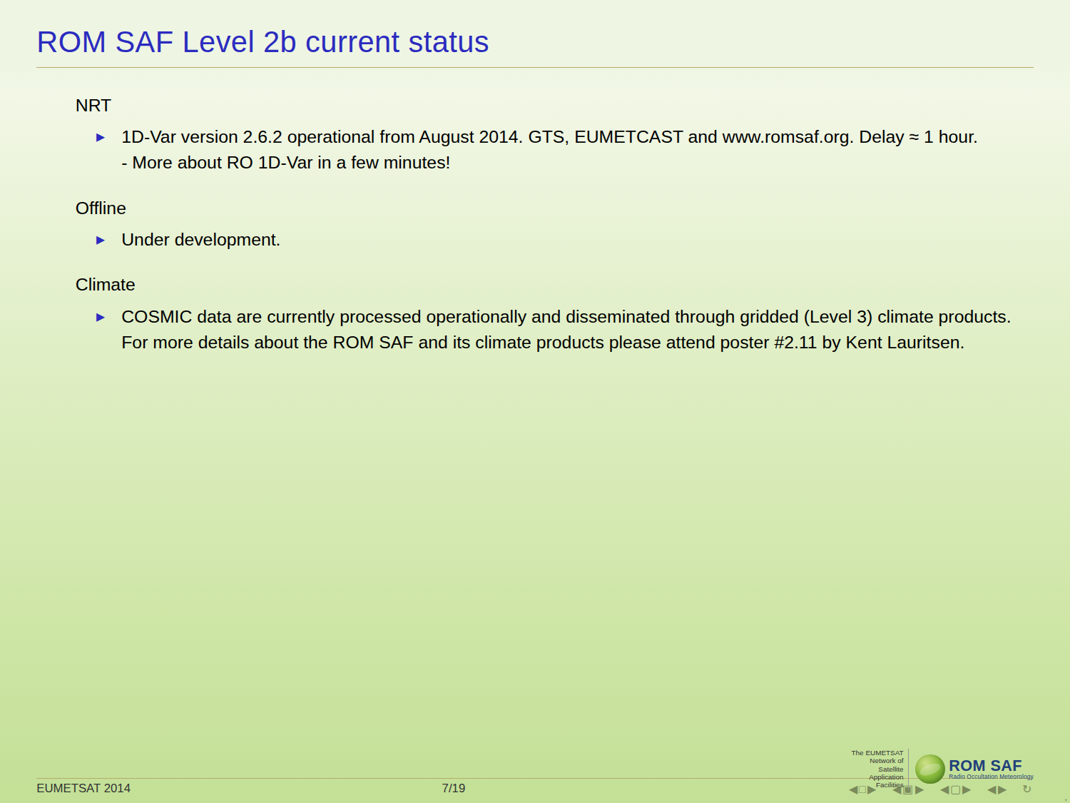ROM SAF Level 2b current status
NRT
1D-Var version 2.6.2 operational from August 2014. GTS, EUMETCAST and www.romsaf.org. Delay ≈ 1 hour.
- More about RO 1D-Var in a few minutes!
Offline
Under development.
Climate
COSMIC data are currently processed operationally and disseminated through gridded (Level 3) climate products. For more details about the ROM SAF and its climate products please attend poster #2.11 by Kent Lauritsen.
EUMETSAT 2014
7/19
◀□▶ ◀▣▶ ◀▢▶ ◀▶ ↻
The EUMETSAT
Network of
Satellite
Application
Facilities
ROM SAF
Radio Occultation Meteorology
,